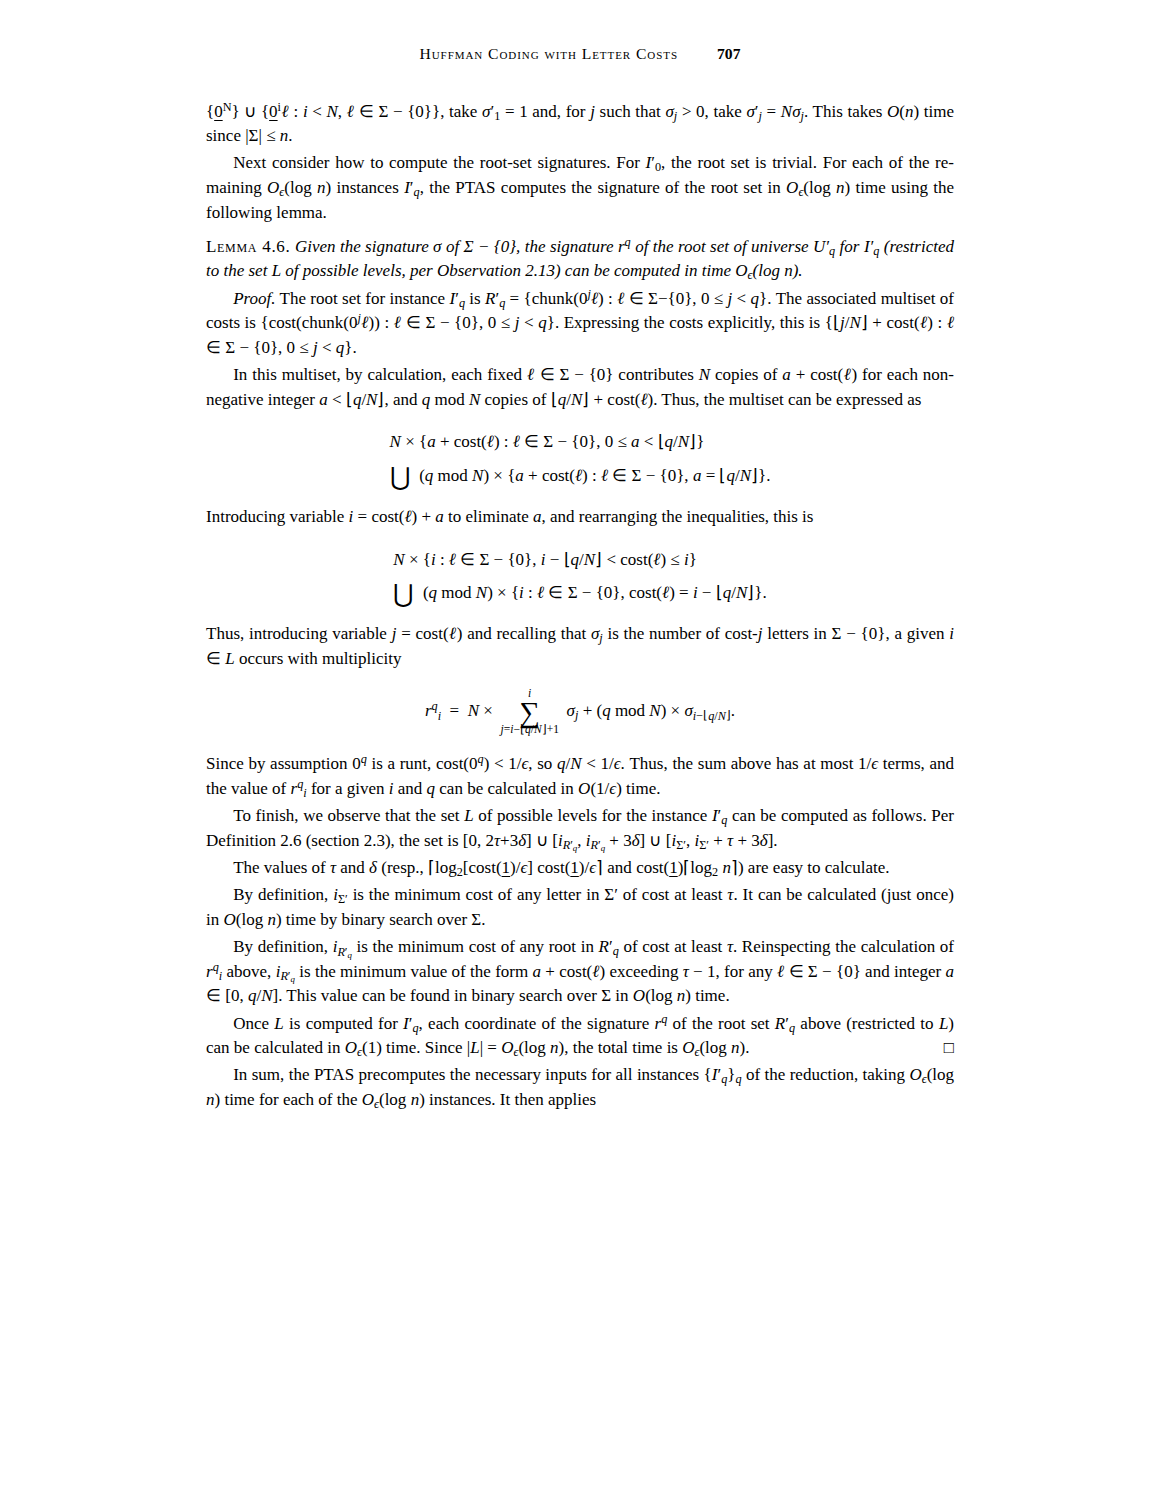Huffman Coding with Letter Costs 707
{0N} ∪ {0iℓ : i < N, ℓ ∈ Σ − {0}}, take σ′1 = 1 and, for j such that σj > 0, take σ′j = Nσj. This takes O(n) time since |Σ| ≤ n.
Next consider how to compute the root-set signatures. For I′0, the root set is trivial. For each of the remaining Oϵ(log n) instances I′q, the PTAS computes the signature of the root set in Oϵ(log n) time using the following lemma.
Lemma 4.6. Given the signature σ of Σ − {0}, the signature rq of the root set of universe U′q for I′q (restricted to the set L of possible levels, per Observation 2.13) can be computed in time Oϵ(log n).
Proof. The root set for instance I′q is R′q = {chunk(0jℓ) : ℓ ∈ Σ−{0}, 0 ≤ j < q}. The associated multiset of costs is {cost(chunk(0jℓ)) : ℓ ∈ Σ − {0}, 0 ≤ j < q}. Expressing the costs explicitly, this is { j/N + cost(ℓ) : ℓ ∈ Σ − {0}, 0 ≤ j < q}.
In this multiset, by calculation, each fixed ℓ ∈ Σ − {0} contributes N copies of a + cost(ℓ) for each nonnegative integer a < q/N , and q mod N copies of q/N + cost(ℓ). Thus, the multiset can be expressed as
N × {a + cost(ℓ) : ℓ ∈ Σ − {0}, 0 ≤ a < q/N } ⋃(q mod N) × {a + cost(ℓ) : ℓ ∈ Σ − {0}, a = q/N }.
Introducing variable i = cost(ℓ) + a to eliminate a, and rearranging the inequalities, this is
N × {i : ℓ ∈ Σ − {0}, i − q/N < cost(ℓ) ≤ i} ⋃(q mod N) × {i : ℓ ∈ Σ − {0}, cost(ℓ) = i − q/N }.
Thus, introducing variable j = cost(ℓ) and recalling that σj is the number of cost-j letters in Σ − {0}, a given i ∈ L occurs with multiplicity
rqi = N × i ∑ j=i− q/N +1 σj + (q mod N) × σi− q/N.
Since by assumption 0q is a runt, cost(0q) < 1/ϵ, so q/N < 1/ϵ. Thus, the sum above has at most 1/ϵ terms, and the value of rqi for a given i and q can be calculated in O(1/ϵ) time.
To finish, we observe that the set L of possible levels for the instance I′q can be computed as follows. Per Definition 2.6 (section 2.3), the set is [0, 2τ+3δ] ∪ [iR′q, iR′q + 3δ] ∪ [iΣ′, iΣ′ + τ + 3δ].
The values of τ and δ (resp., ⌈log2[cost(1)/ϵ] cost(1)/ϵ⌉ and cost(1)⌈log2 n⌉) are easy to calculate.
By definition, iΣ′ is the minimum cost of any letter in Σ′ of cost at least τ. It can be calculated (just once) in O(log n) time by binary search over Σ.
By definition, iR′q is the minimum cost of any root in R′q of cost at least τ. Reinspecting the calculation of rqi above, iR′q is the minimum value of the form a + cost(ℓ) exceeding τ − 1, for any ℓ ∈ Σ − {0} and integer a ∈ [0, q/N]. This value can be found in binary search over Σ in O(log n) time.
Once L is computed for I′q, each coordinate of the signature rq of the root set R′q above (restricted to L) can be calculated in Oϵ(1) time. Since |L| = Oϵ(log n), the total time is Oϵ(log n). □
In sum, the PTAS precomputes the necessary inputs for all instances {I′q}q of the reduction, taking Oϵ(log n) time for each of the Oϵ(log n) instances. It then applies